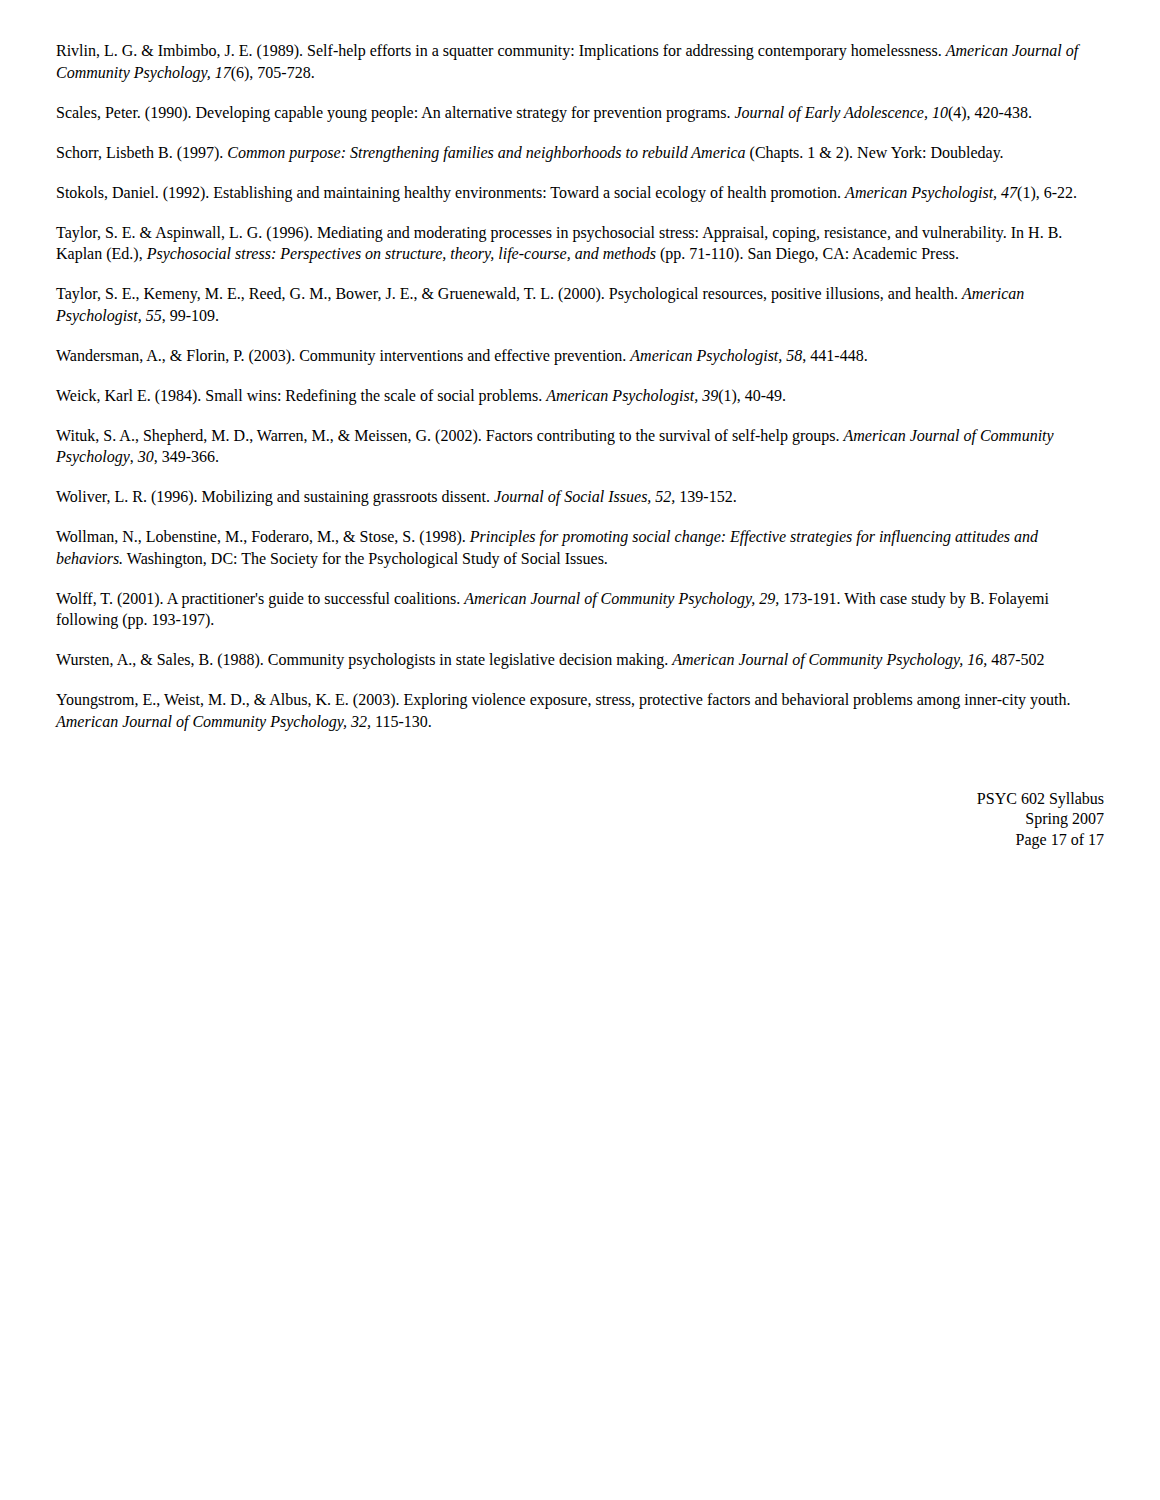Rivlin, L. G. & Imbimbo, J. E. (1989). Self-help efforts in a squatter community: Implications for addressing contemporary homelessness. American Journal of Community Psychology, 17(6), 705-728.
Scales, Peter. (1990). Developing capable young people: An alternative strategy for prevention programs. Journal of Early Adolescence, 10(4), 420-438.
Schorr, Lisbeth B. (1997). Common purpose: Strengthening families and neighborhoods to rebuild America (Chapts. 1 & 2). New York: Doubleday.
Stokols, Daniel. (1992). Establishing and maintaining healthy environments: Toward a social ecology of health promotion. American Psychologist, 47(1), 6-22.
Taylor, S. E. & Aspinwall, L. G. (1996). Mediating and moderating processes in psychosocial stress: Appraisal, coping, resistance, and vulnerability. In H. B. Kaplan (Ed.), Psychosocial stress: Perspectives on structure, theory, life-course, and methods (pp. 71-110). San Diego, CA: Academic Press.
Taylor, S. E., Kemeny, M. E., Reed, G. M., Bower, J. E., & Gruenewald, T. L. (2000). Psychological resources, positive illusions, and health. American Psychologist, 55, 99-109.
Wandersman, A., & Florin, P. (2003). Community interventions and effective prevention. American Psychologist, 58, 441-448.
Weick, Karl E. (1984). Small wins: Redefining the scale of social problems. American Psychologist, 39(1), 40-49.
Wituk, S. A., Shepherd, M. D., Warren, M., & Meissen, G. (2002). Factors contributing to the survival of self-help groups. American Journal of Community Psychology, 30, 349-366.
Woliver, L. R. (1996). Mobilizing and sustaining grassroots dissent. Journal of Social Issues, 52, 139-152.
Wollman, N., Lobenstine, M., Foderaro, M., & Stose, S. (1998). Principles for promoting social change: Effective strategies for influencing attitudes and behaviors. Washington, DC: The Society for the Psychological Study of Social Issues.
Wolff, T. (2001). A practitioner's guide to successful coalitions. American Journal of Community Psychology, 29, 173-191. With case study by B. Folayemi following (pp. 193-197).
Wursten, A., & Sales, B. (1988). Community psychologists in state legislative decision making. American Journal of Community Psychology, 16, 487-502
Youngstrom, E., Weist, M. D., & Albus, K. E. (2003). Exploring violence exposure, stress, protective factors and behavioral problems among inner-city youth. American Journal of Community Psychology, 32, 115-130.
PSYC 602 Syllabus
Spring 2007
Page 17 of 17